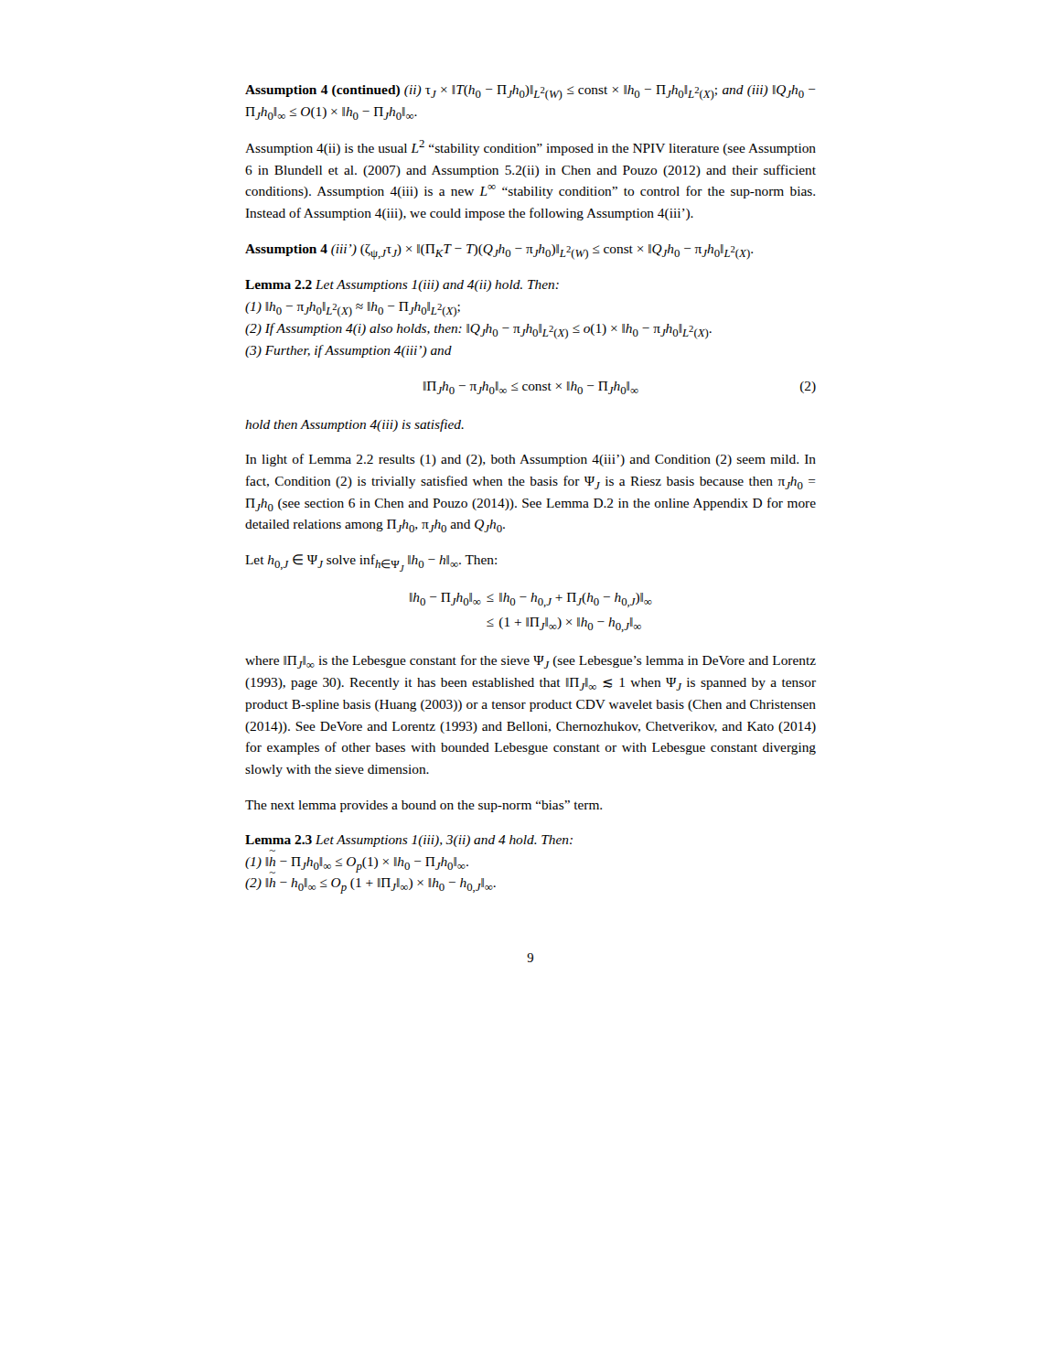Assumption 4 (continued) (ii) τJ × ‖T(h0 − ΠJh0)‖L2(W) ≤ const × ‖h0 − ΠJh0‖L2(X); and (iii) ‖QJh0 − ΠJh0‖∞ ≤ O(1) × ‖h0 − ΠJh0‖∞.
Assumption 4(ii) is the usual L2 “stability condition” imposed in the NPIV literature (see Assumption 6 in Blundell et al. (2007) and Assumption 5.2(ii) in Chen and Pouzo (2012) and their sufficient conditions). Assumption 4(iii) is a new L∞ “stability condition” to control for the sup-norm bias. Instead of Assumption 4(iii), we could impose the following Assumption 4(iii’).
Assumption 4 (iii’) (ζψ,JτJ) × ‖(ΠKT − T)(QJh0 − πJh0)‖L2(W) ≤ const × ‖QJh0 − πJh0‖L2(X).
Lemma 2.2 Let Assumptions 1(iii) and 4(ii) hold. Then:
(1) ‖h0 − πJh0‖L2(X) ≈ ‖h0 − ΠJh0‖L2(X);
(2) If Assumption 4(i) also holds, then: ‖QJh0 − πJh0‖L2(X) ≤ o(1) × ‖h0 − πJh0‖L2(X).
(3) Further, if Assumption 4(iii’) and
‖ΠJh0 − πJh0‖∞ ≤ const × ‖h0 − ΠJh0‖∞ (2)
hold then Assumption 4(iii) is satisfied.
In light of Lemma 2.2 results (1) and (2), both Assumption 4(iii’) and Condition (2) seem mild. In fact, Condition (2) is trivially satisfied when the basis for ΨJ is a Riesz basis because then πJh0 = ΠJh0 (see section 6 in Chen and Pouzo (2014)). See Lemma D.2 in the online Appendix D for more detailed relations among ΠJh0, πJh0 and QJh0.
Let h0,J ∈ ΨJ solve infh∈ΨJ ‖h0 − h‖∞. Then:
| ‖ h 0 − Π J h 0 ‖ ∞ | ≤ | ‖ h 0 − h 0, J + Π J ( h 0 − h 0, J )‖ ∞ |
| | ≤ | (1 + ‖Π J ‖ ∞ ) × ‖ h 0 − h 0, J ‖ ∞ |
where ‖ΠJ‖∞ is the Lebesgue constant for the sieve ΨJ (see Lebesgue’s lemma in DeVore and Lorentz (1993), page 30). Recently it has been established that ‖ΠJ‖∞ ≲ 1 when ΨJ is spanned by a tensor product B-spline basis (Huang (2003)) or a tensor product CDV wavelet basis (Chen and Christensen (2014)). See DeVore and Lorentz (1993) and Belloni, Chernozhukov, Chetverikov, and Kato (2014) for examples of other bases with bounded Lebesgue constant or with Lebesgue constant diverging slowly with the sieve dimension.
The next lemma provides a bound on the sup-norm “bias” term.
Lemma 2.3 Let Assumptions 1(iii), 3(ii) and 4 hold. Then:
(1) ‖~h − ΠJh0‖∞ ≤ Op(1) × ‖h0 − ΠJh0‖∞.
(2) ‖~h − h0‖∞ ≤ Op (1 + ‖ΠJ‖∞) × ‖h0 − h0,J‖∞.
9